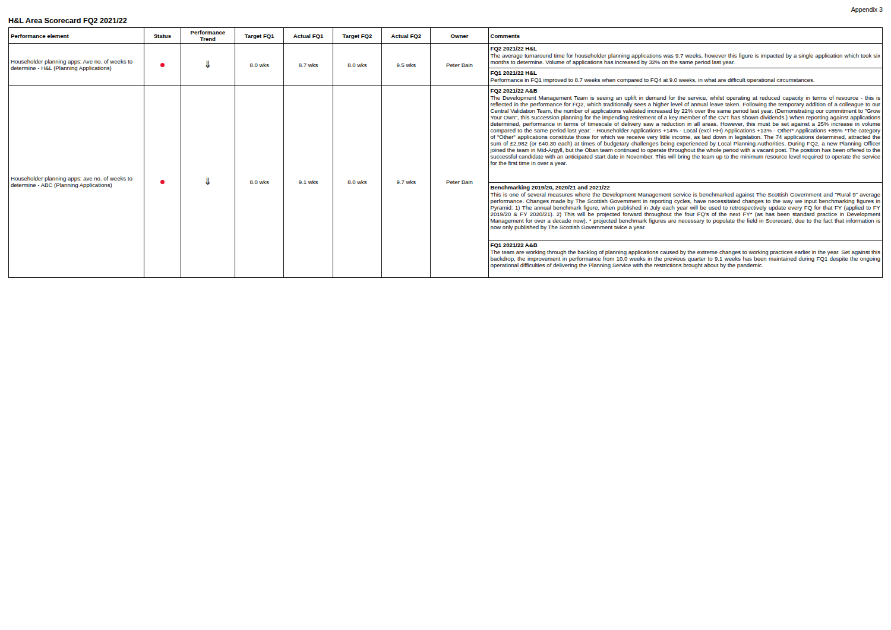Appendix 3
H&L Area Scorecard FQ2 2021/22
| Performance element | Status | Performance Trend | Target FQ1 | Actual FQ1 | Target FQ2 | Actual FQ2 | Owner | Comments |
| --- | --- | --- | --- | --- | --- | --- | --- | --- |
| Householder planning apps: Ave no. of weeks to determine - H&L (Planning Applications) | | ⇓ | 8.0 wks | 8.7 wks | 8.0 wks | 9.5 wks | Peter Bain | FQ2 2021/22 H&L The average turnaround time for householder planning applications was 9.7 weeks, however this figure is impacted by a single application which took six months to determine. Volume of applications has increased by 32% on the same period last year. FQ1 2021/22 H&L Performance in FQ1 improved to 8.7 weeks when compared to FQ4 at 9.0 weeks, in what are difficult operational circumstances. |
| Householder planning apps: ave no. of weeks to determine - ABC (Planning Applications) | | ⇓ | 8.0 wks | 9.1 wks | 8.0 wks | 9.7 wks | Peter Bain | FQ2 2021/22 A&B The Development Management Team is seeing an uplift in demand for the service, whilst operating at reduced capacity in terms of resource - this is reflected in the performance for FQ2, which traditionally sees a higher level of annual leave taken. Following the temporary addition of a colleague to our Central Validation Team, the number of applications validated increased by 22% over the same period last year. (Demonstrating our commitment to "Grow Your Own", this succession planning for the impending retirement of a key member of the CVT has shown dividends.) When reporting against applications determined, performance in terms of timescale of delivery saw a reduction in all areas. However, this must be set against a 25% increase in volume compared to the same period last year: - Householder Applications +14% - Local (excl HH) Applications +13% - Other* Applications +85% *The category of "Other" applications constitute those for which we receive very little income, as laid down in legislation. The 74 applications determined, attracted the sum of £2,982 (or £40.30 each) at times of budgetary challenges being experienced by Local Planning Authorities. During FQ2, a new Planning Officer joined the team in Mid-Argyll, but the Oban team continued to operate throughout the whole period with a vacant post. The position has been offered to the successful candidate with an anticipated start date in November. This will bring the team up to the minimum resource level required to operate the service for the first time in over a year. Benchmarking 2019/20, 2020/21 and 2021/22 This is one of several measures where the Development Management service is benchmarked against The Scottish Government and "Rural 9" average performance. Changes made by The Scottish Government in reporting cycles, have necessitated changes to the way we input benchmarking figures in Pyramid: 1) The annual benchmark figure, when published in July each year will be used to retrospectively update every FQ for that FY (applied to FY 2019/20 & FY 2020/21). 2) This will be projected forward throughout the four FQ's of the next FY* (as has been standard practice in Development Management for over a decade now). * projected benchmark figures are necessary to populate the field in Scorecard, due to the fact that information is now only published by The Scottish Government twice a year. FQ1 2021/22 A&B The team are working through the backlog of planning applications caused by the extreme changes to working practices earlier in the year. Set against this backdrop, the improvement in performance from 10.0 weeks in the previous quarter to 9.1 weeks has been maintained during FQ1 despite the ongoing operational difficulties of delivering the Planning Service with the restrictions brought about by the pandemic. |